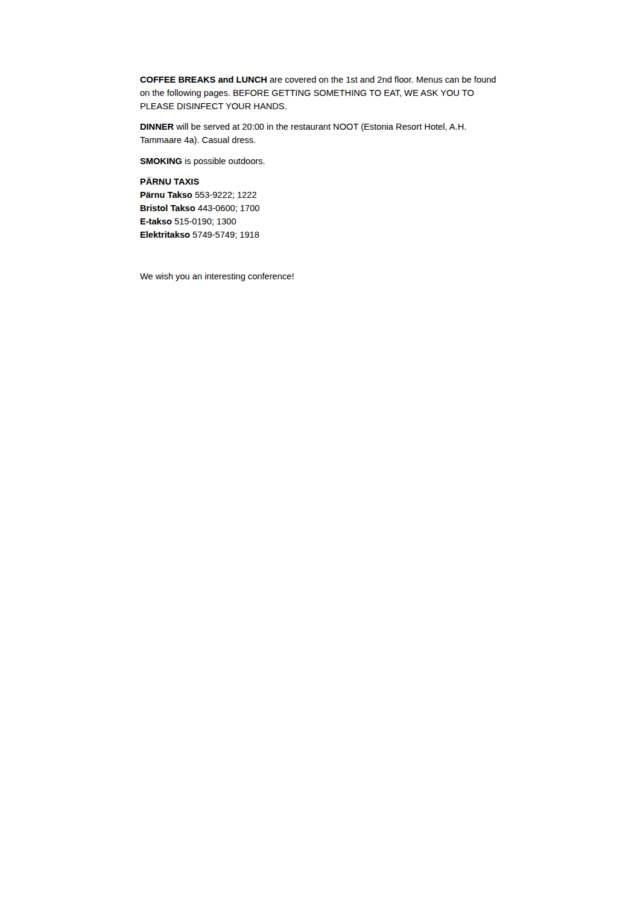COFFEE BREAKS and LUNCH are covered on the 1st and 2nd floor. Menus can be found on the following pages. BEFORE GETTING SOMETHING TO EAT, WE ASK YOU TO PLEASE DISINFECT YOUR HANDS.
DINNER will be served at 20:00 in the restaurant NOOT (Estonia Resort Hotel, A.H. Tammaare 4a). Casual dress.
SMOKING is possible outdoors.
PÄRNU TAXIS
Pärnu Takso 553-9222; 1222
Bristol Takso 443-0600; 1700
E-takso 515-0190; 1300
Elektritakso 5749-5749; 1918
We wish you an interesting conference!